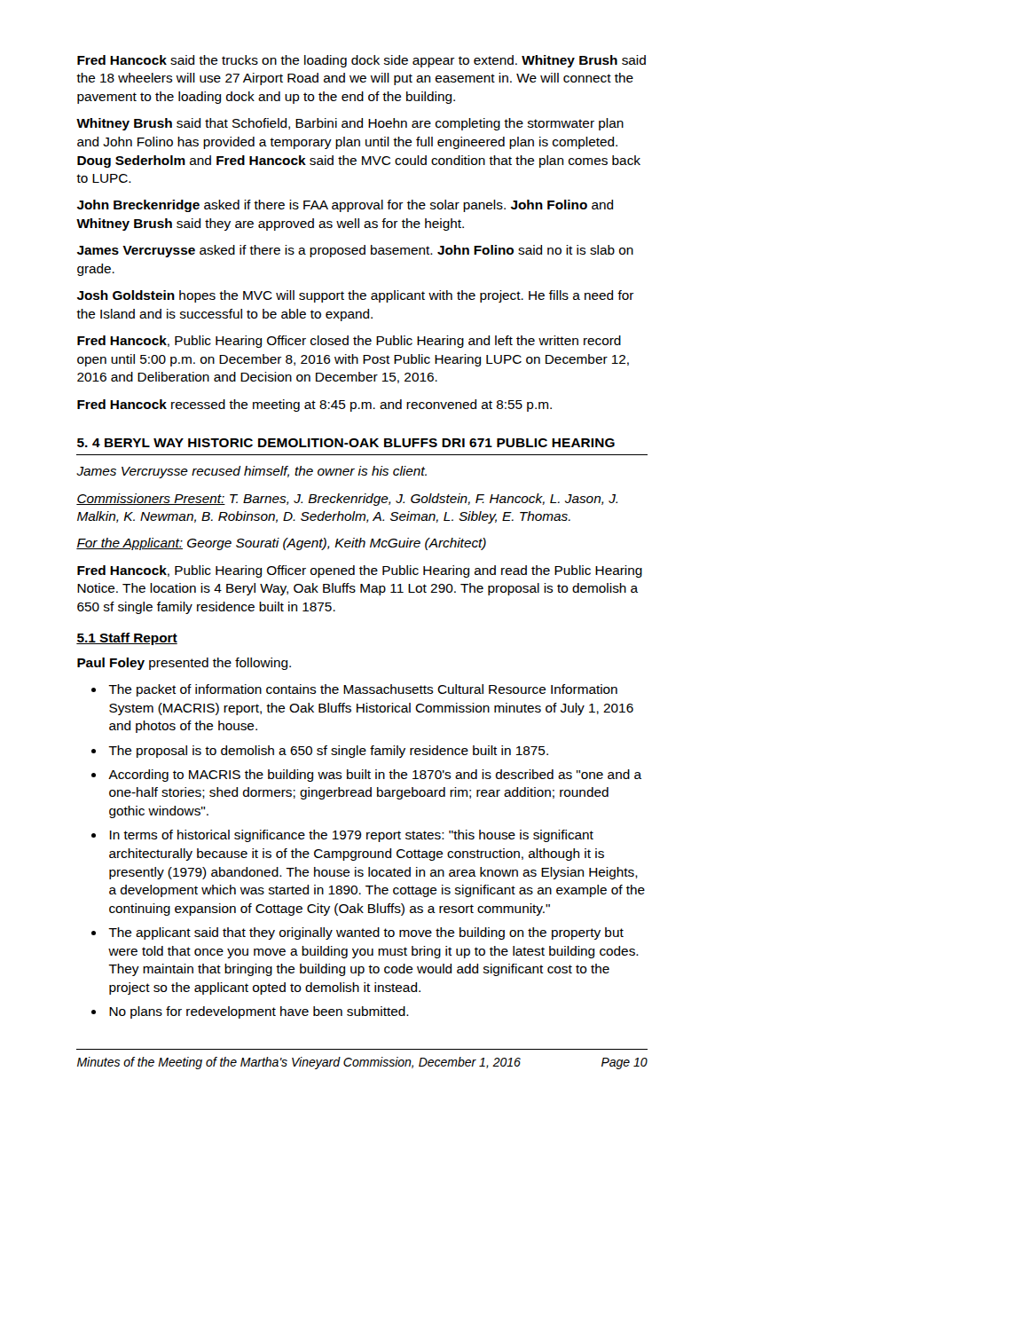Fred Hancock said the trucks on the loading dock side appear to extend. Whitney Brush said the 18 wheelers will use 27 Airport Road and we will put an easement in. We will connect the pavement to the loading dock and up to the end of the building.
Whitney Brush said that Schofield, Barbini and Hoehn are completing the stormwater plan and John Folino has provided a temporary plan until the full engineered plan is completed. Doug Sederholm and Fred Hancock said the MVC could condition that the plan comes back to LUPC.
John Breckenridge asked if there is FAA approval for the solar panels. John Folino and Whitney Brush said they are approved as well as for the height.
James Vercruysse asked if there is a proposed basement. John Folino said no it is slab on grade.
Josh Goldstein hopes the MVC will support the applicant with the project. He fills a need for the Island and is successful to be able to expand.
Fred Hancock, Public Hearing Officer closed the Public Hearing and left the written record open until 5:00 p.m. on December 8, 2016 with Post Public Hearing LUPC on December 12, 2016 and Deliberation and Decision on December 15, 2016.
Fred Hancock recessed the meeting at 8:45 p.m. and reconvened at 8:55 p.m.
5. 4 BERYL WAY HISTORIC DEMOLITION-OAK BLUFFS DRI 671 PUBLIC HEARING
James Vercruysse recused himself, the owner is his client.
Commissioners Present: T. Barnes, J. Breckenridge, J. Goldstein, F. Hancock, L. Jason, J. Malkin, K. Newman, B. Robinson, D. Sederholm, A. Seiman, L. Sibley, E. Thomas.
For the Applicant: George Sourati (Agent), Keith McGuire (Architect)
Fred Hancock, Public Hearing Officer opened the Public Hearing and read the Public Hearing Notice. The location is 4 Beryl Way, Oak Bluffs Map 11 Lot 290. The proposal is to demolish a 650 sf single family residence built in 1875.
5.1 Staff Report
Paul Foley presented the following.
The packet of information contains the Massachusetts Cultural Resource Information System (MACRIS) report, the Oak Bluffs Historical Commission minutes of July 1, 2016 and photos of the house.
The proposal is to demolish a 650 sf single family residence built in 1875.
According to MACRIS the building was built in the 1870's and is described as "one and a one-half stories; shed dormers; gingerbread bargeboard rim; rear addition; rounded gothic windows".
In terms of historical significance the 1979 report states: "this house is significant architecturally because it is of the Campground Cottage construction, although it is presently (1979) abandoned. The house is located in an area known as Elysian Heights, a development which was started in 1890. The cottage is significant as an example of the continuing expansion of Cottage City (Oak Bluffs) as a resort community."
The applicant said that they originally wanted to move the building on the property but were told that once you move a building you must bring it up to the latest building codes. They maintain that bringing the building up to code would add significant cost to the project so the applicant opted to demolish it instead.
No plans for redevelopment have been submitted.
Minutes of the Meeting of the Martha's Vineyard Commission, December 1, 2016 Page 10